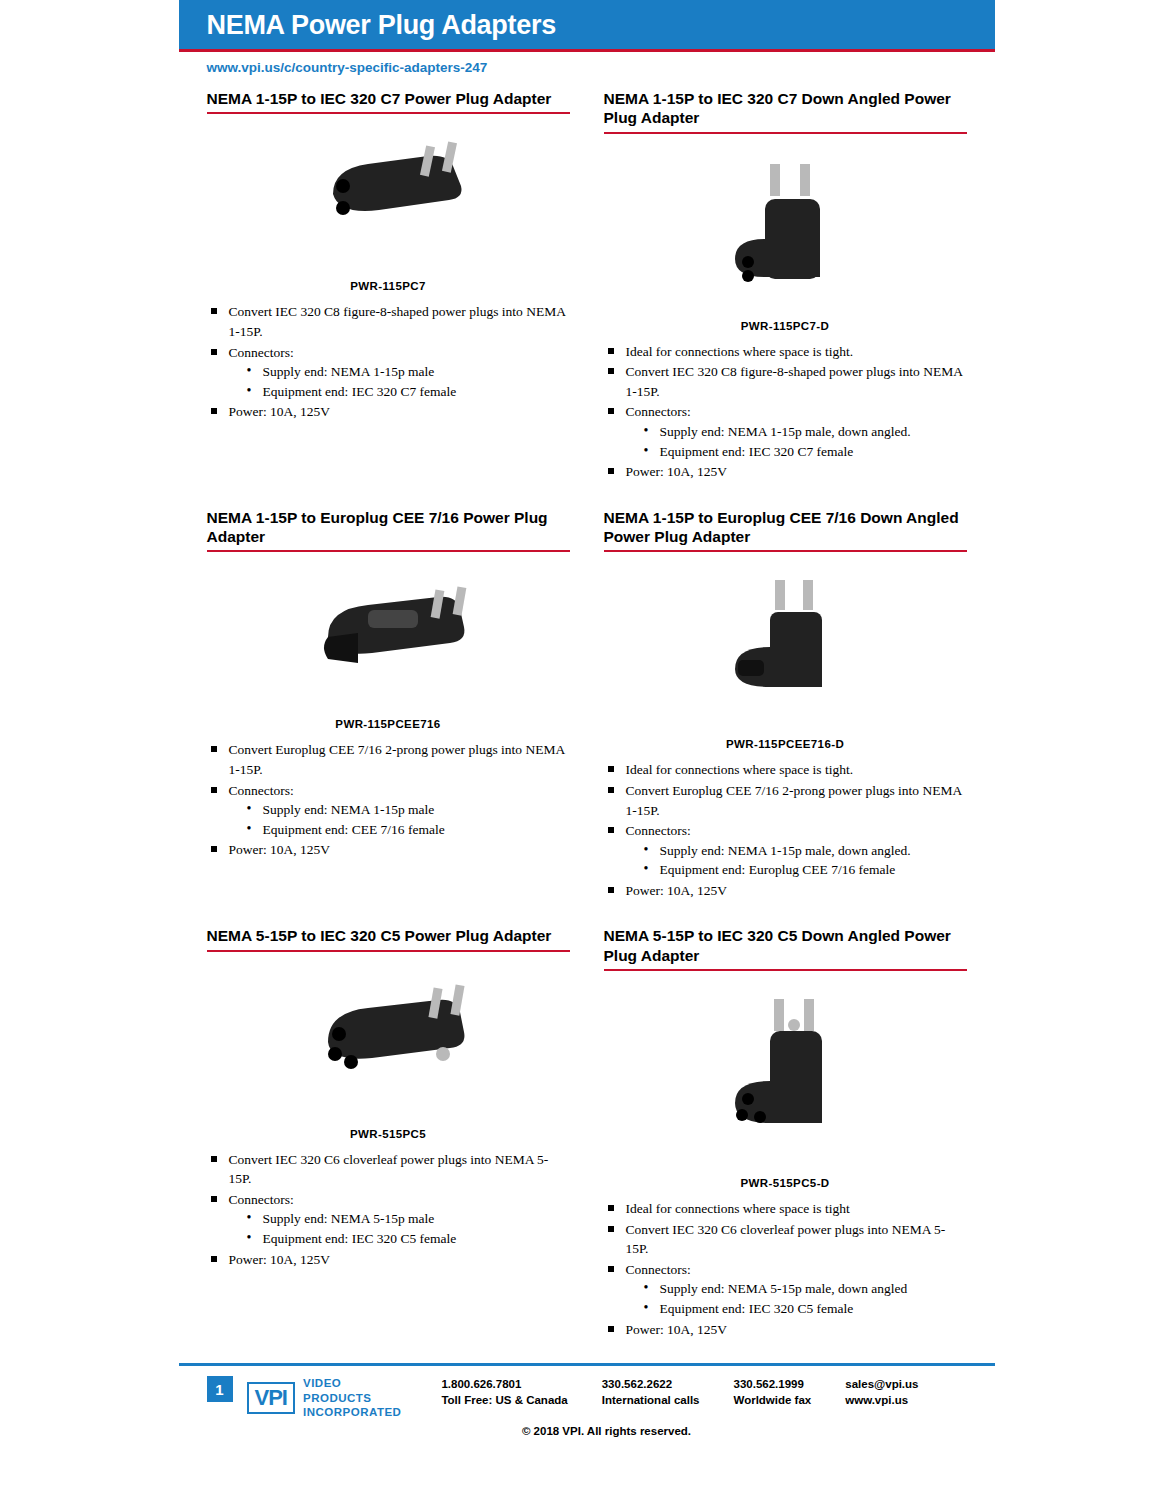NEMA Power Plug Adapters
www.vpi.us/c/country-specific-adapters-247
NEMA 1-15P to IEC 320 C7 Power Plug Adapter
PWR-115PC7
Convert IEC 320 C8 figure-8-shaped power plugs into NEMA 1-15P.
Connectors:
Supply end: NEMA 1-15p male
Equipment end: IEC 320 C7 female
Power: 10A, 125V
NEMA 1-15P to IEC 320 C7 Down Angled Power Plug Adapter
PWR-115PC7-D
Ideal for connections where space is tight.
Convert IEC 320 C8 figure-8-shaped power plugs into NEMA 1-15P.
Connectors:
Supply end: NEMA 1-15p male, down angled.
Equipment end: IEC 320 C7 female
Power: 10A, 125V
NEMA 1-15P to Europlug CEE 7/16 Power Plug Adapter
PWR-115PCEE716
Convert Europlug CEE 7/16 2-prong power plugs into NEMA 1-15P.
Connectors:
Supply end: NEMA 1-15p male
Equipment end: CEE 7/16 female
Power: 10A, 125V
NEMA 1-15P to Europlug CEE 7/16 Down Angled Power Plug Adapter
PWR-115PCEE716-D
Ideal for connections where space is tight.
Convert Europlug CEE 7/16 2-prong power plugs into NEMA 1-15P.
Connectors:
Supply end: NEMA 1-15p male, down angled.
Equipment end: Europlug CEE 7/16 female
Power: 10A, 125V
NEMA 5-15P to IEC 320 C5 Power Plug Adapter
PWR-515PC5
Convert IEC 320 C6 cloverleaf power plugs into NEMA 5-15P.
Connectors:
Supply end: NEMA 5-15p male
Equipment end: IEC 320 C5 female
Power: 10A, 125V
NEMA 5-15P to IEC 320 C5 Down Angled Power Plug Adapter
PWR-515PC5-D
Ideal for connections where space is tight
Convert IEC 320 C6 cloverleaf power plugs into NEMA 5-15P.
Connectors:
Supply end: NEMA 5-15p male, down angled
Equipment end: IEC 320 C5 female
Power: 10A, 125V
1
VPI
VIDEO
PRODUCTS
INCORPORATED
1.800.626.7801
Toll Free: US & Canada
330.562.2622
International calls
330.562.1999
Worldwide fax
sales@vpi.us
www.vpi.us
© 2018 VPI. All rights reserved.